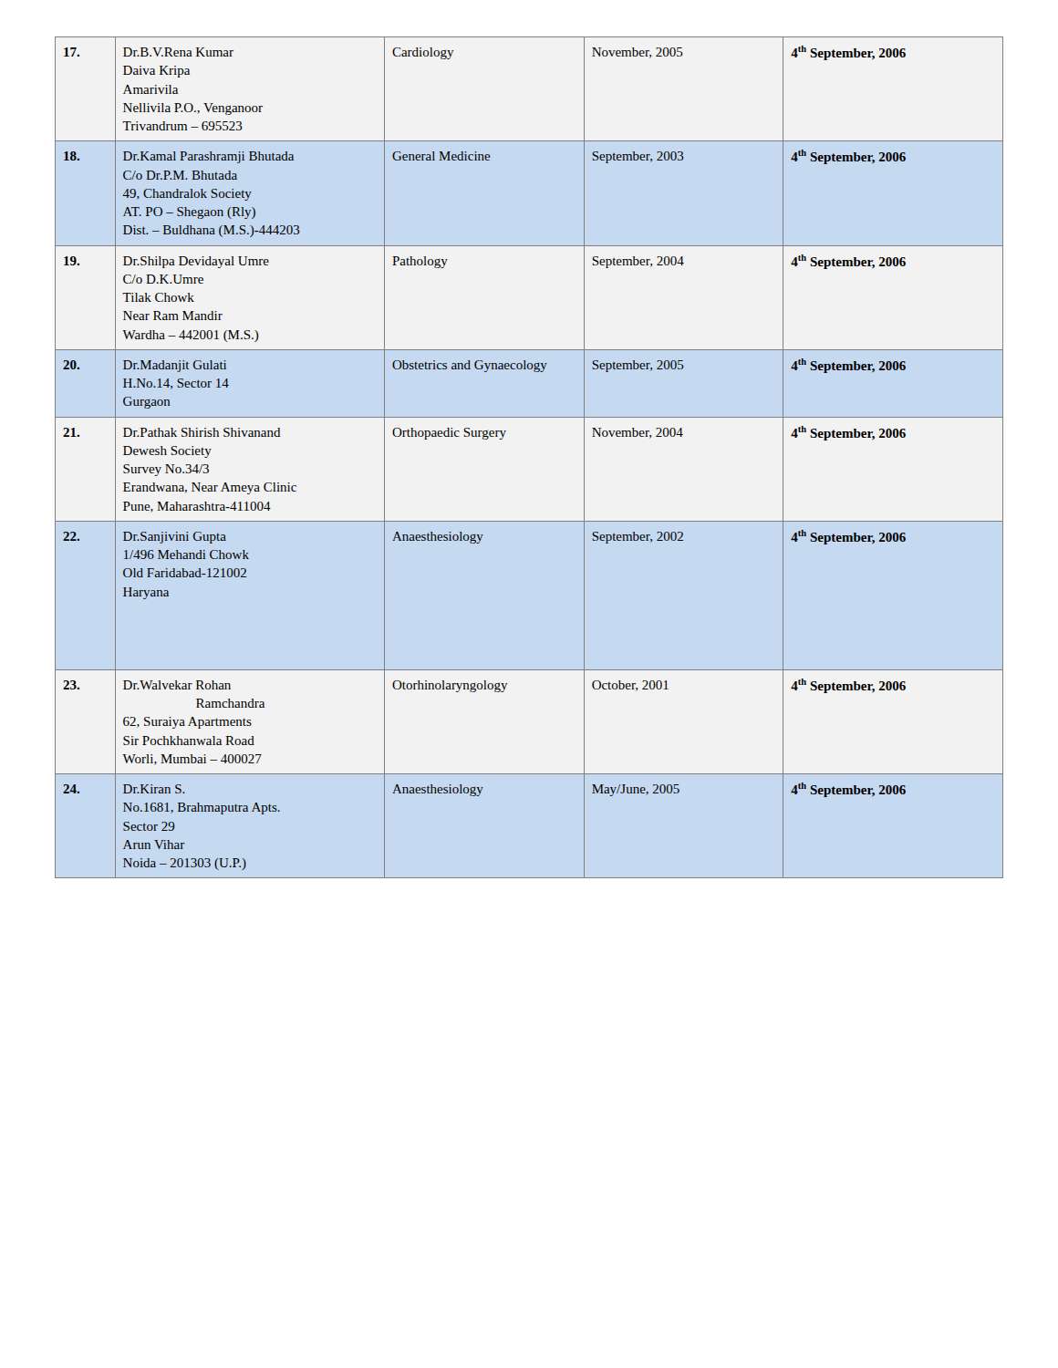| 17. | Dr.B.V.Rena Kumar Daiva Kripa Amarivila Nellivila P.O., Venganoor Trivandrum – 695523 | Cardiology | November, 2005 | 4 th September, 2006 |
| 18. | Dr.Kamal Parashramji Bhutada C/o Dr.P.M. Bhutada 49, Chandralok Society AT. PO – Shegaon (Rly) Dist. – Buldhana (M.S.)-444203 | General Medicine | September, 2003 | 4 th September, 2006 |
| 19. | Dr.Shilpa Devidayal Umre C/o D.K.Umre Tilak Chowk Near Ram Mandir Wardha – 442001 (M.S.) | Pathology | September, 2004 | 4 th September, 2006 |
| 20. | Dr.Madanjit Gulati H.No.14, Sector 14 Gurgaon | Obstetrics and Gynaecology | September, 2005 | 4 th September, 2006 |
| 21. | Dr.Pathak Shirish Shivanand Dewesh Society Survey No.34/3 Erandwana, Near Ameya Clinic Pune, Maharashtra-411004 | Orthopaedic Surgery | November, 2004 | 4 th September, 2006 |
| 22. | Dr.Sanjivini Gupta 1/496 Mehandi Chowk Old Faridabad-121002 Haryana | Anaesthesiology | September, 2002 | 4 th September, 2006 |
| 23. | Dr.Walvekar Rohan Ramchandra 62, Suraiya Apartments Sir Pochkhanwala Road Worli, Mumbai – 400027 | Otorhinolaryngology | October, 2001 | 4 th September, 2006 |
| 24. | Dr.Kiran S. No.1681, Brahmaputra Apts. Sector 29 Arun Vihar Noida – 201303 (U.P.) | Anaesthesiology | May/June, 2005 | 4 th September, 2006 |